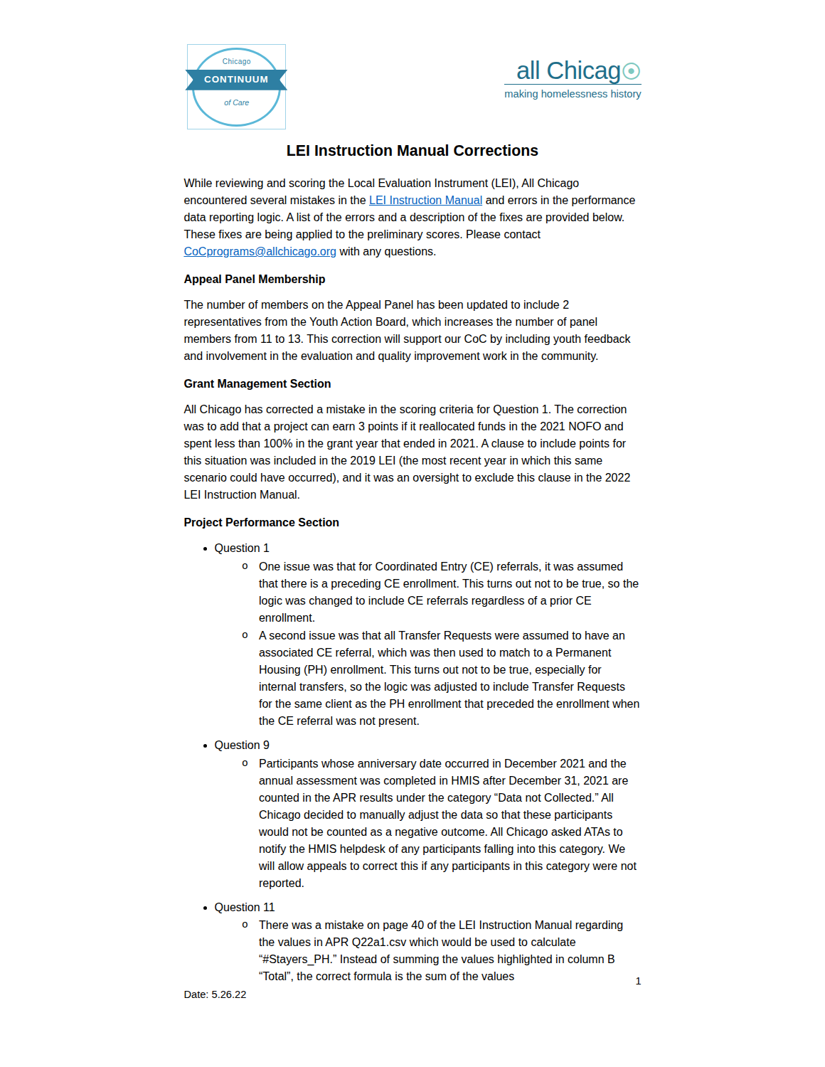Chicago
CONTINUUM
of Care
all Chicag⦿
making homelessness history
LEI Instruction Manual Corrections
While reviewing and scoring the Local Evaluation Instrument (LEI), All Chicago encountered several mistakes in the LEI Instruction Manual and errors in the performance data reporting logic. A list of the errors and a description of the fixes are provided below. These fixes are being applied to the preliminary scores. Please contact CoCprograms@allchicago.org with any questions.
Appeal Panel Membership
The number of members on the Appeal Panel has been updated to include 2 representatives from the Youth Action Board, which increases the number of panel members from 11 to 13. This correction will support our CoC by including youth feedback and involvement in the evaluation and quality improvement work in the community.
Grant Management Section
All Chicago has corrected a mistake in the scoring criteria for Question 1. The correction was to add that a project can earn 3 points if it reallocated funds in the 2021 NOFO and spent less than 100% in the grant year that ended in 2021. A clause to include points for this situation was included in the 2019 LEI (the most recent year in which this same scenario could have occurred), and it was an oversight to exclude this clause in the 2022 LEI Instruction Manual.
Project Performance Section
Question 1
One issue was that for Coordinated Entry (CE) referrals, it was assumed that there is a preceding CE enrollment. This turns out not to be true, so the logic was changed to include CE referrals regardless of a prior CE enrollment.
A second issue was that all Transfer Requests were assumed to have an associated CE referral, which was then used to match to a Permanent Housing (PH) enrollment. This turns out not to be true, especially for internal transfers, so the logic was adjusted to include Transfer Requests for the same client as the PH enrollment that preceded the enrollment when the CE referral was not present.
Question 9
Participants whose anniversary date occurred in December 2021 and the annual assessment was completed in HMIS after December 31, 2021 are counted in the APR results under the category “Data not Collected.” All Chicago decided to manually adjust the data so that these participants would not be counted as a negative outcome. All Chicago asked ATAs to notify the HMIS helpdesk of any participants falling into this category. We will allow appeals to correct this if any participants in this category were not reported.
Question 11
There was a mistake on page 40 of the LEI Instruction Manual regarding the values in APR Q22a1.csv which would be used to calculate “#Stayers_PH.” Instead of summing the values highlighted in column B “Total”, the correct formula is the sum of the values
1
Date: 5.26.22